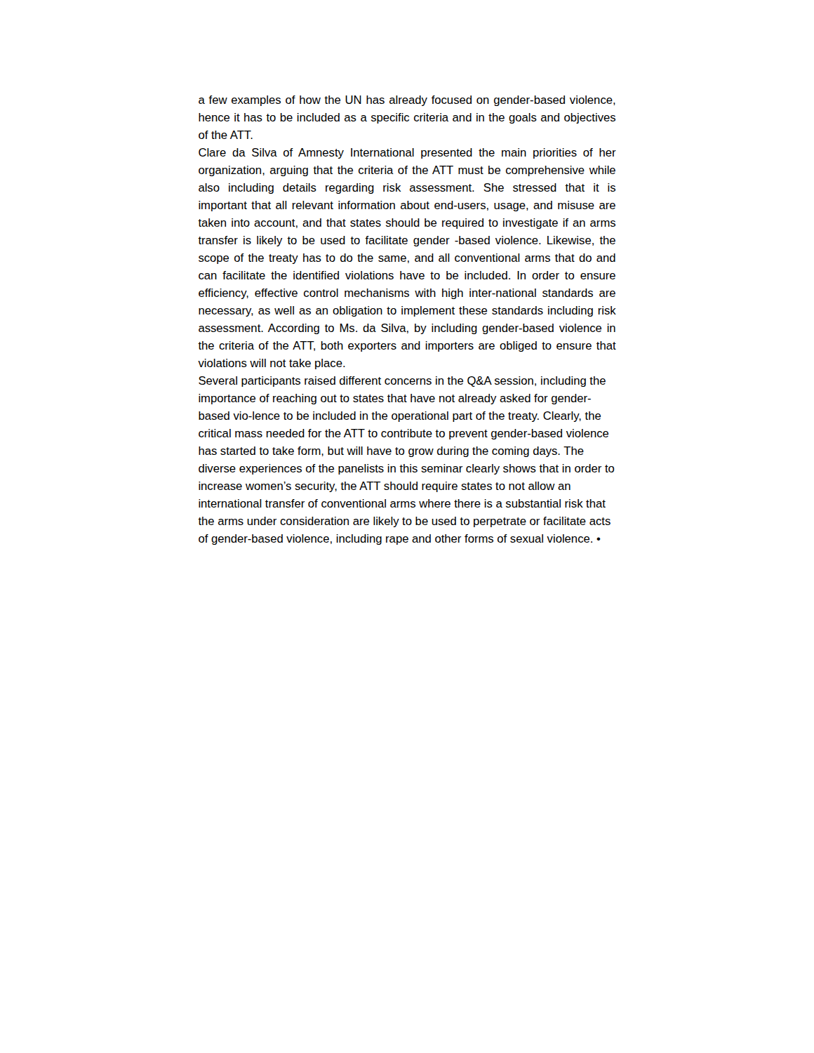a few examples of how the UN has already focused on gender-based violence, hence it has to be included as a specific criteria and in the goals and objectives of the ATT.
Clare da Silva of Amnesty International presented the main priorities of her organization, arguing that the criteria of the ATT must be comprehensive while also including details regarding risk assessment. She stressed that it is important that all relevant information about end-users, usage, and misuse are taken into account, and that states should be required to investigate if an arms transfer is likely to be used to facilitate gender -based violence. Likewise, the scope of the treaty has to do the same, and all conventional arms that do and can facilitate the identified violations have to be included. In order to ensure efficiency, effective control mechanisms with high inter-national standards are necessary, as well as an obligation to implement these standards including risk assessment. According to Ms. da Silva, by including gender-based violence in the criteria of the ATT, both exporters and importers are obliged to ensure that violations will not take place.
Several participants raised different concerns in the Q&A session, including the importance of reaching out to states that have not already asked for gender-based vio-lence to be included in the operational part of the treaty. Clearly, the critical mass needed for the ATT to contribute to prevent gender-based violence has started to take form, but will have to grow during the coming days. The diverse experiences of the panelists in this seminar clearly shows that in order to increase women’s security, the ATT should require states to not allow an international transfer of conventional arms where there is a substantial risk that the arms under consideration are likely to be used to perpetrate or facilitate acts of gender-based violence, including rape and other forms of sexual violence. •